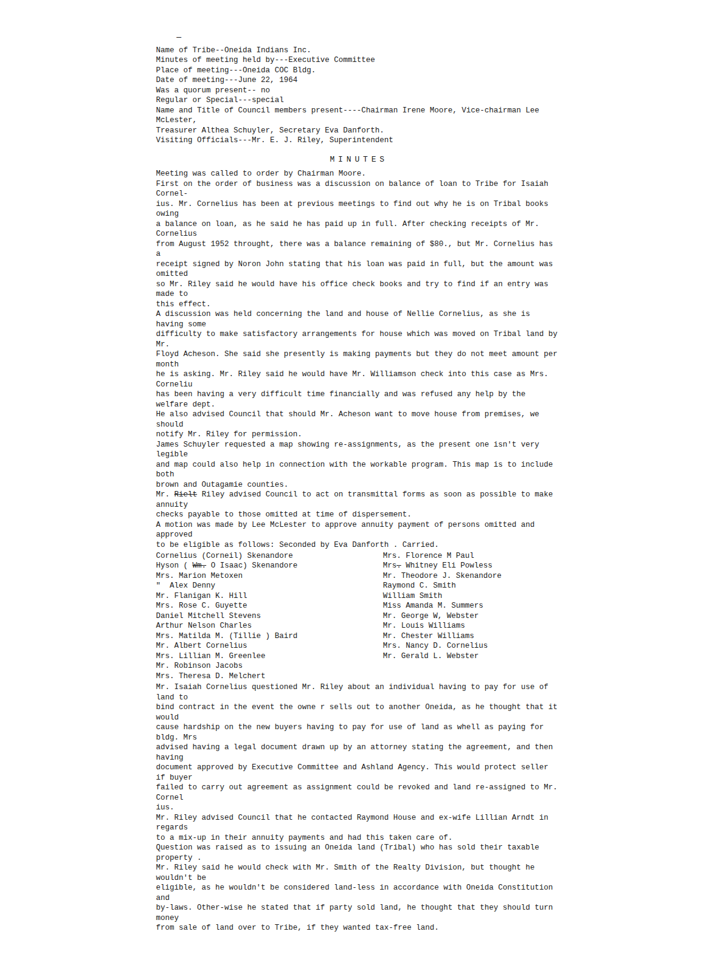—
Name of Tribe--Oneida Indians Inc.
Minutes of meeting held by---Executive Committee
Place of meeting---Oneida COC Bldg.
Date of meeting---June 22, 1964
Was a quorum present-- no
Regular or Special---special
Name and Title of Council members present----Chairman Irene Moore, Vice-chairman Lee McLester,
Treasurer Althea Schuyler, Secretary Eva Danforth.
Visiting Officials---Mr. E. J. Riley, Superintendent
MINUTES
Meeting was called to order by Chairman Moore.
First on the order of business was a discussion on balance of loan to Tribe for Isaiah Cornel-
ius. Mr. Cornelius has been at previous meetings to find out why he is on Tribal books owing
a balance on loan, as he said he has paid up in full. After checking receipts of Mr. Cornelius
from August 1952 throught, there was a balance remaining of $80., but Mr. Cornelius has a
receipt signed by Noron John stating that his loan was paid in full, but the amount was omitted
so Mr. Riley said he would have his office check books and try to find if an entry was made to
this effect.
A discussion was held concerning the land and house of Nellie Cornelius, as she is having some
difficulty to make satisfactory arrangements for house which was moved on Tribal land by Mr.
Floyd Acheson. She said she presently is making payments but they do not meet amount per month
he is asking. Mr. Riley said he would have Mr. Williamson check into this case as Mrs. Corneliu
has been having a very difficult time financially and was refused any help by the welfare dept.
He also advised Council that should Mr. Acheson want to move house from premises, we should
notify Mr. Riley for permission.
James Schuyler requested a map showing re-assignments, as the present one isn't very legible
and map could also help in connection with the workable program. This map is to include both
brown and Outagamie counties.
Mr. Rielt Riley advised Council to act on transmittal forms as soon as possible to make annuity
checks payable to those omitted at time of dispersement.
A motion was made by Lee McLester to approve annuity payment of persons omitted and approved
to be eligible as follows: Seconded by Eva Danforth . Carried.
| Cornelius (Corneil) Skenandore | Mrs. Florence M Paul |
| Hyson ( Wm. O Isaac) Skenandore | Mrs . Whitney Eli Powless |
| Mrs. Marion Metoxen | Mr. Theodore J. Skenandore |
| " Alex Denny | Raymond C. Smith |
| Mr. Flanigan K. Hill | William Smith |
| Mrs. Rose C. Guyette | Miss Amanda M. Summers |
| Daniel Mitchell Stevens | Mr. George W, Webster |
| Arthur Nelson Charles | Mr. Louis Williams |
| Mrs. Matilda M. (Tillie ) Baird | Mr. Chester Williams |
| Mr. Albert Cornelius | Mrs. Nancy D. Cornelius |
| Mrs. Lillian M. Greenlee | Mr. Gerald L. Webster |
| Mr. Robinson Jacobs | |
| Mrs. Theresa D. Melchert | |
Mr. Isaiah Cornelius questioned Mr. Riley about an individual having to pay for use of land to
bind contract in the event the owne r sells out to another Oneida, as he thought that it would
cause hardship on the new buyers having to pay for use of land as whell as paying for bldg. Mrs
advised having a legal document drawn up by an attorney stating the agreement, and then having
document approved by Executive Committee and Ashland Agency. This would protect seller if buyer
failed to carry out agreement as assignment could be revoked and land re-assigned to Mr. Cornel
ius.
Mr. Riley advised Council that he contacted Raymond House and ex-wife Lillian Arndt in regards
to a mix-up in their annuity payments and had this taken care of.
Question was raised as to issuing an Oneida land (Tribal) who has sold their taxable property .
Mr. Riley said he would check with Mr. Smith of the Realty Division, but thought he wouldn't be
eligible, as he wouldn't be considered land-less in accordance with Oneida Constitution and
by-laws. Other-wise he stated that if party sold land, he thought that they should turn money
from sale of land over to Tribe, if they wanted tax-free land.